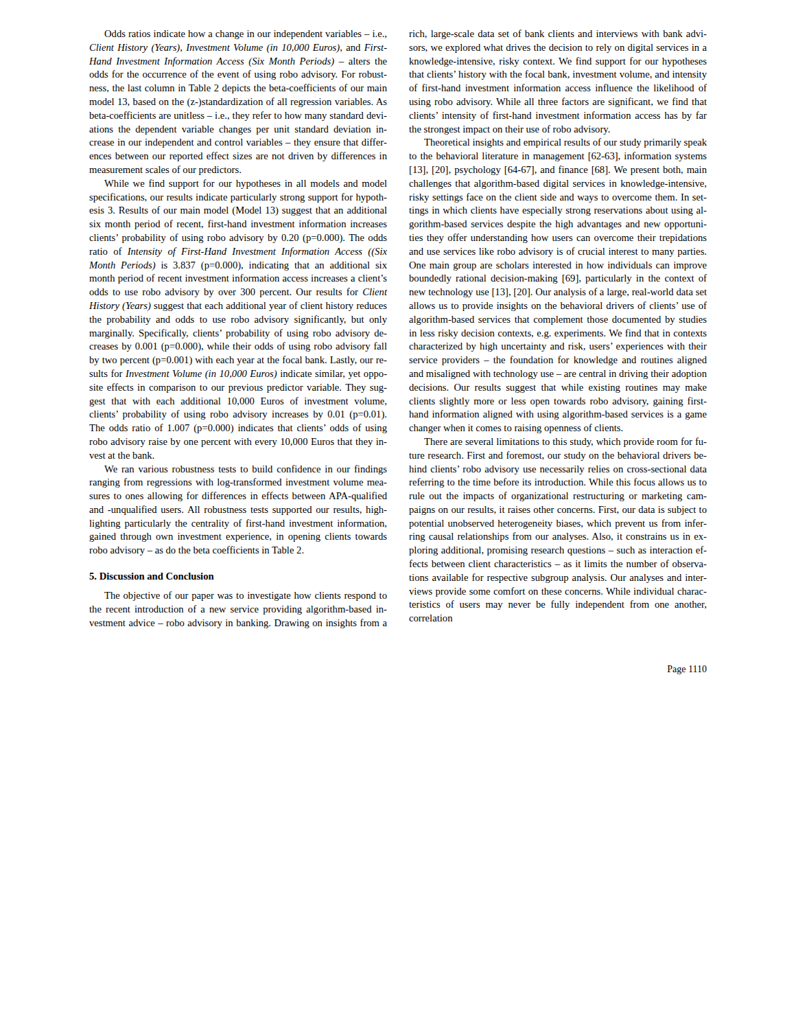Odds ratios indicate how a change in our independent variables – i.e., Client History (Years), Investment Volume (in 10,000 Euros), and First-Hand Investment Information Access (Six Month Periods) – alters the odds for the occurrence of the event of using robo advisory. For robustness, the last column in Table 2 depicts the beta-coefficients of our main model 13, based on the (z-)standardization of all regression variables. As beta-coefficients are unitless – i.e., they refer to how many standard deviations the dependent variable changes per unit standard deviation increase in our independent and control variables – they ensure that differences between our reported effect sizes are not driven by differences in measurement scales of our predictors.
While we find support for our hypotheses in all models and model specifications, our results indicate particularly strong support for hypothesis 3. Results of our main model (Model 13) suggest that an additional six month period of recent, first-hand investment information increases clients’ probability of using robo advisory by 0.20 (p=0.000). The odds ratio of Intensity of First-Hand Investment Information Access ((Six Month Periods) is 3.837 (p=0.000), indicating that an additional six month period of recent investment information access increases a client’s odds to use robo advisory by over 300 percent. Our results for Client History (Years) suggest that each additional year of client history reduces the probability and odds to use robo advisory significantly, but only marginally. Specifically, clients’ probability of using robo advisory decreases by 0.001 (p=0.000), while their odds of using robo advisory fall by two percent (p=0.001) with each year at the focal bank. Lastly, our results for Investment Volume (in 10,000 Euros) indicate similar, yet opposite effects in comparison to our previous predictor variable. They suggest that with each additional 10,000 Euros of investment volume, clients’ probability of using robo advisory increases by 0.01 (p=0.01). The odds ratio of 1.007 (p=0.000) indicates that clients’ odds of using robo advisory raise by one percent with every 10,000 Euros that they invest at the bank.
We ran various robustness tests to build confidence in our findings ranging from regressions with log-transformed investment volume measures to ones allowing for differences in effects between APA-qualified and -unqualified users. All robustness tests supported our results, highlighting particularly the centrality of first-hand investment information, gained through own investment experience, in opening clients towards robo advisory – as do the beta coefficients in Table 2.
5. Discussion and Conclusion
The objective of our paper was to investigate how clients respond to the recent introduction of a new service providing algorithm-based investment advice – robo advisory in banking. Drawing on insights from a rich, large-scale data set of bank clients and interviews with bank advisors, we explored what drives the decision to rely on digital services in a knowledge-intensive, risky context. We find support for our hypotheses that clients’ history with the focal bank, investment volume, and intensity of first-hand investment information access influence the likelihood of using robo advisory. While all three factors are significant, we find that clients’ intensity of first-hand investment information access has by far the strongest impact on their use of robo advisory.
Theoretical insights and empirical results of our study primarily speak to the behavioral literature in management [62-63], information systems [13], [20], psychology [64-67], and finance [68]. We present both, main challenges that algorithm-based digital services in knowledge-intensive, risky settings face on the client side and ways to overcome them. In settings in which clients have especially strong reservations about using algorithm-based services despite the high advantages and new opportunities they offer understanding how users can overcome their trepidations and use services like robo advisory is of crucial interest to many parties. One main group are scholars interested in how individuals can improve boundedly rational decision-making [69], particularly in the context of new technology use [13], [20]. Our analysis of a large, real-world data set allows us to provide insights on the behavioral drivers of clients’ use of algorithm-based services that complement those documented by studies in less risky decision contexts, e.g. experiments. We find that in contexts characterized by high uncertainty and risk, users’ experiences with their service providers – the foundation for knowledge and routines aligned and misaligned with technology use – are central in driving their adoption decisions. Our results suggest that while existing routines may make clients slightly more or less open towards robo advisory, gaining first-hand information aligned with using algorithm-based services is a game changer when it comes to raising openness of clients.
There are several limitations to this study, which provide room for future research. First and foremost, our study on the behavioral drivers behind clients’ robo advisory use necessarily relies on cross-sectional data referring to the time before its introduction. While this focus allows us to rule out the impacts of organizational restructuring or marketing campaigns on our results, it raises other concerns. First, our data is subject to potential unobserved heterogeneity biases, which prevent us from inferring causal relationships from our analyses. Also, it constrains us in exploring additional, promising research questions – such as interaction effects between client characteristics – as it limits the number of observations available for respective subgroup analysis. Our analyses and interviews provide some comfort on these concerns. While individual characteristics of users may never be fully independent from one another, correlation
Page 1110